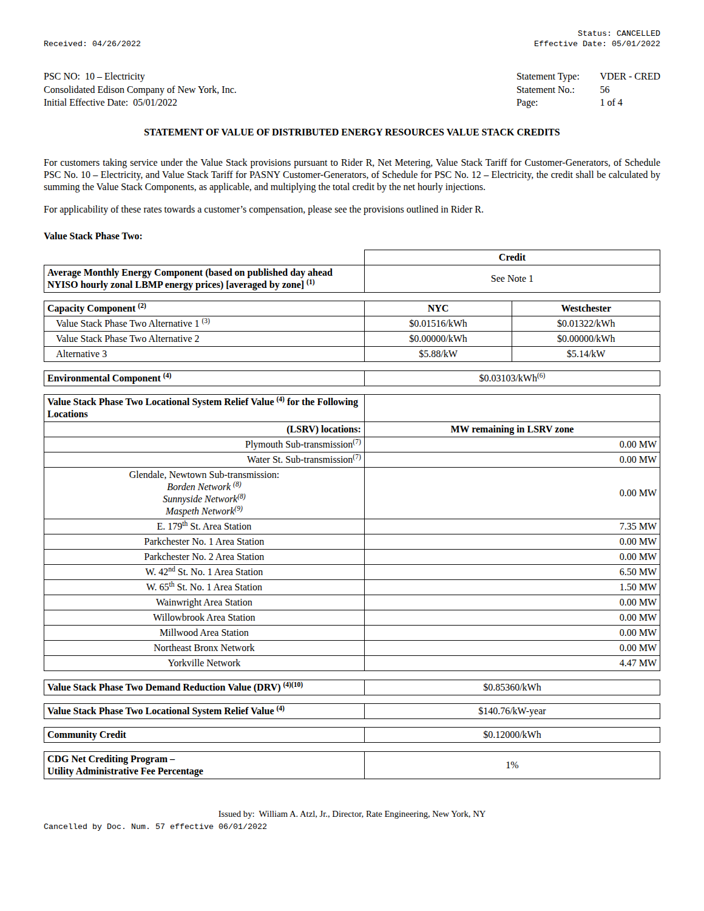Status: CANCELLED
Received: 04/26/2022 Effective Date: 05/01/2022
PSC NO: 10 – Electricity
Consolidated Edison Company of New York, Inc.
Initial Effective Date: 05/01/2022
Statement Type:
VDER - CRED
Statement No.:
56
Page:
1 of 4
STATEMENT OF VALUE OF DISTRIBUTED ENERGY RESOURCES VALUE STACK CREDITS
For customers taking service under the Value Stack provisions pursuant to Rider R, Net Metering, Value Stack Tariff for Customer-Generators, of Schedule PSC No. 10 – Electricity, and Value Stack Tariff for PASNY Customer-Generators, of Schedule for PSC No. 12 – Electricity, the credit shall be calculated by summing the Value Stack Components, as applicable, and multiplying the total credit by the net hourly injections.
For applicability of these rates towards a customer’s compensation, please see the provisions outlined in Rider R.
Value Stack Phase Two:
| | Credit |
| Average Monthly Energy Component (based on published day ahead NYISO hourly zonal LBMP energy prices) [averaged by zone] (1) | See Note 1 |
| Capacity Component (2) | NYC | Westchester |
| Value Stack Phase Two Alternative 1 (3) | $0.01516/kWh | $0.01322/kWh |
| Value Stack Phase Two Alternative 2 | $0.00000/kWh | $0.00000/kWh |
| Alternative 3 | $5.88/kW | $5.14/kW |
| Environmental Component (4) | $0.03103/kWh (6) |
| Value Stack Phase Two Locational System Relief Value (4) for the Following Locations | |
| (LSRV) locations: | MW remaining in LSRV zone |
| Plymouth Sub-transmission (7) | 0.00 MW |
| Water St. Sub-transmission (7) | 0.00 MW |
| Glendale, Newtown Sub-transmission: Borden Network (8) Sunnyside Network (8) Maspeth Network (9) | 0.00 MW |
| E. 179 th St. Area Station | 7.35 MW |
| Parkchester No. 1 Area Station | 0.00 MW |
| Parkchester No. 2 Area Station | 0.00 MW |
| W. 42 nd St. No. 1 Area Station | 6.50 MW |
| W. 65 th St. No. 1 Area Station | 1.50 MW |
| Wainwright Area Station | 0.00 MW |
| Willowbrook Area Station | 0.00 MW |
| Millwood Area Station | 0.00 MW |
| Northeast Bronx Network | 0.00 MW |
| Yorkville Network | 4.47 MW |
| Value Stack Phase Two Demand Reduction Value (DRV) (4)(10) | $0.85360/kWh |
| Value Stack Phase Two Locational System Relief Value (4) | $140.76/kW-year |
| Community Credit | $0.12000/kWh |
| CDG Net Crediting Program – Utility Administrative Fee Percentage | 1% |
Issued by: William A. Atzl, Jr., Director, Rate Engineering, New York, NY
Cancelled by Doc. Num. 57 effective 06/01/2022